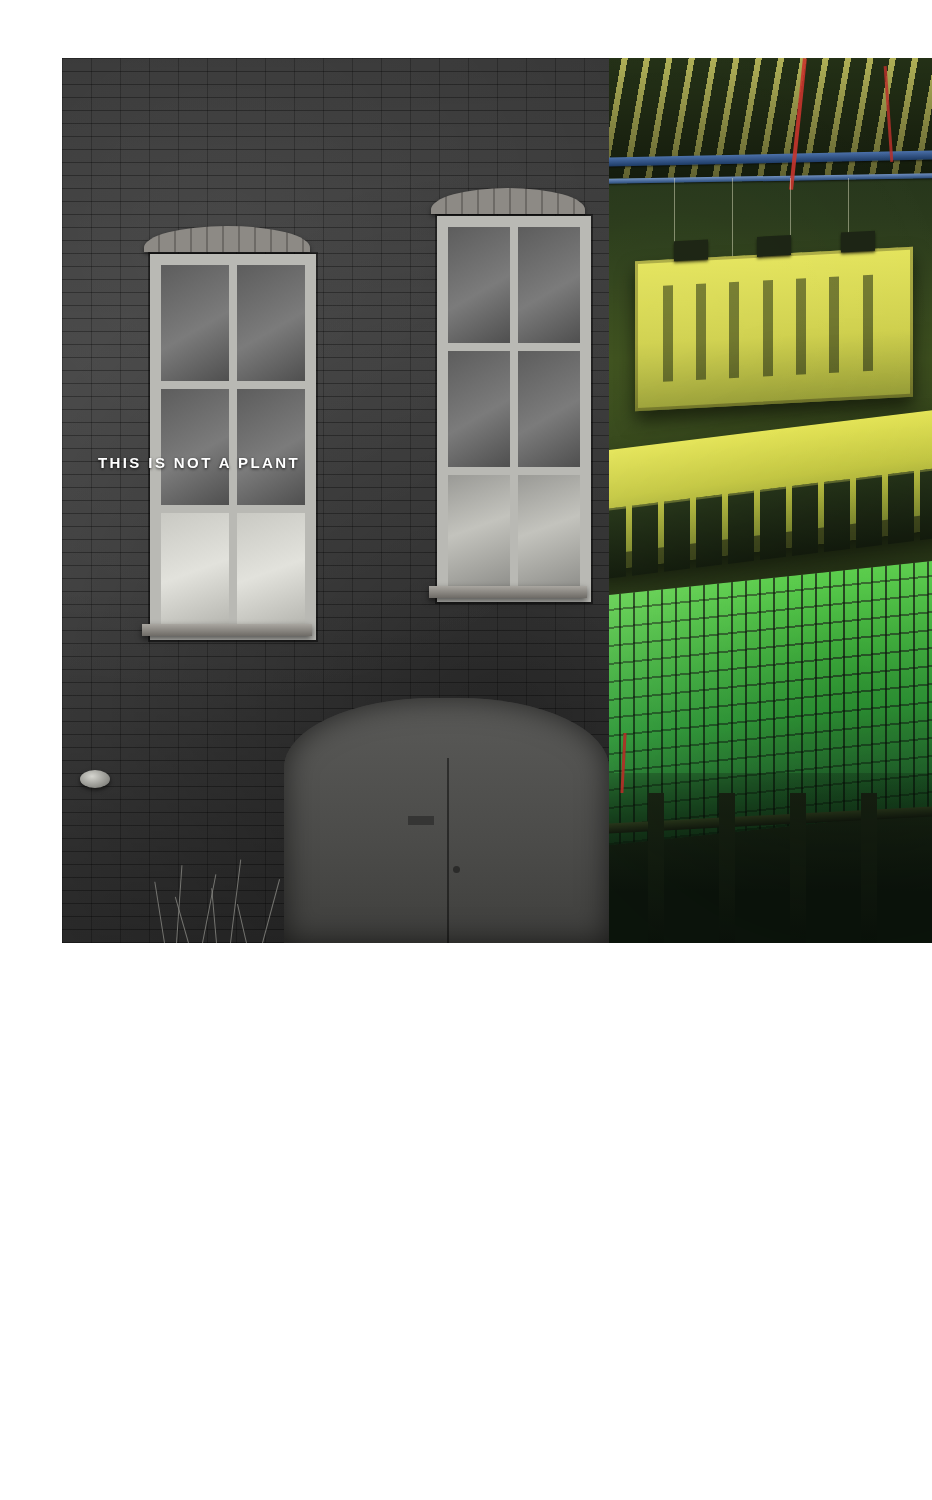This is not a plant